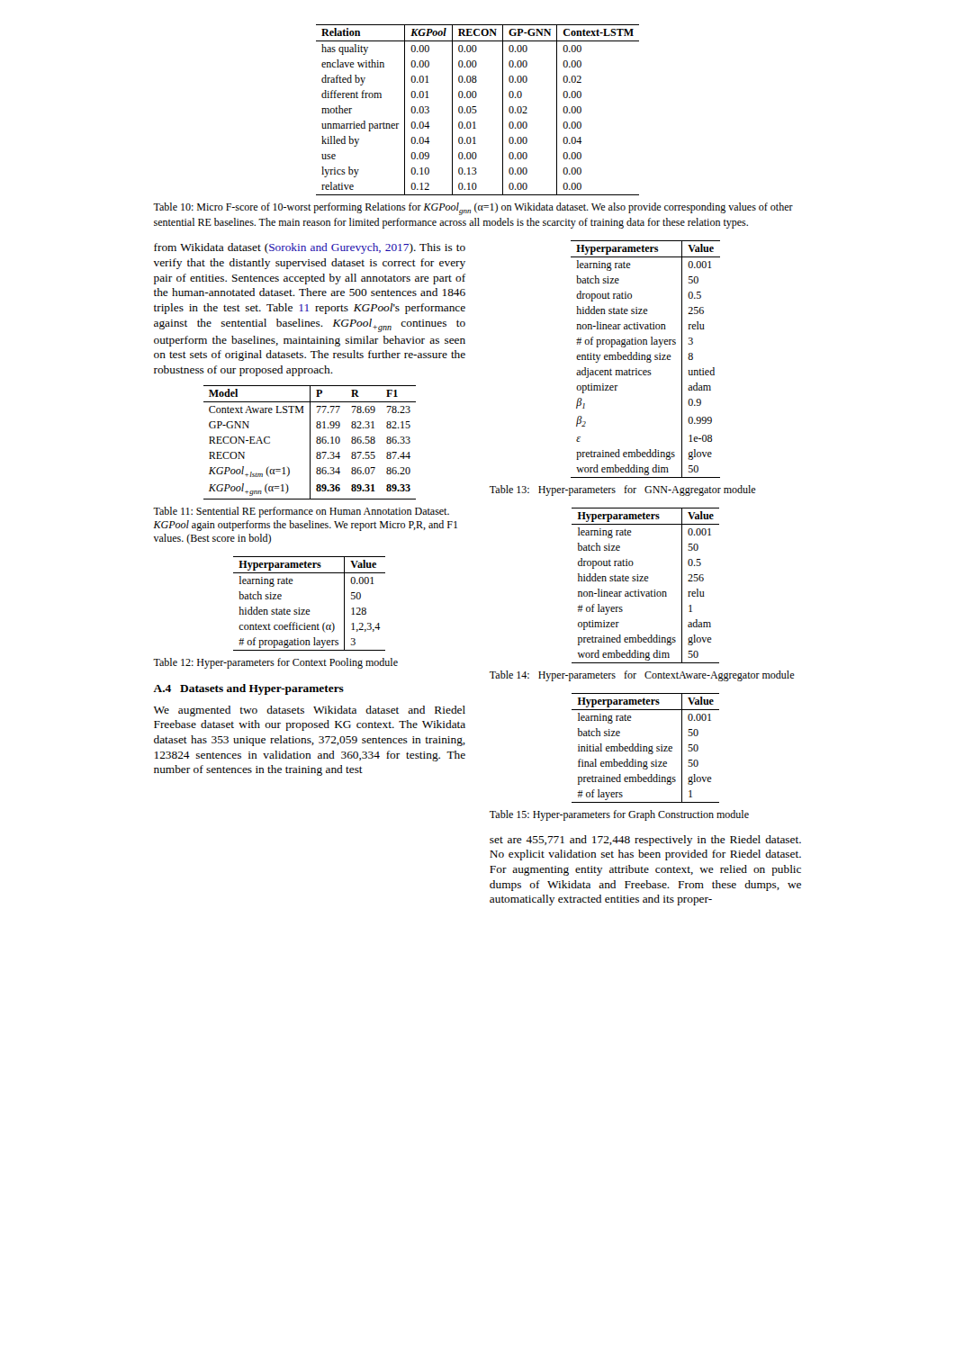| Relation | KGPool | RECON | GP-GNN | Context-LSTM |
| --- | --- | --- | --- | --- |
| has quality | 0.00 | 0.00 | 0.00 | 0.00 |
| enclave within | 0.00 | 0.00 | 0.00 | 0.00 |
| drafted by | 0.01 | 0.08 | 0.00 | 0.02 |
| different from | 0.01 | 0.00 | 0.0 | 0.00 |
| mother | 0.03 | 0.05 | 0.02 | 0.00 |
| unmarried partner | 0.04 | 0.01 | 0.00 | 0.00 |
| killed by | 0.04 | 0.01 | 0.00 | 0.04 |
| use | 0.09 | 0.00 | 0.00 | 0.00 |
| lyrics by | 0.10 | 0.13 | 0.00 | 0.00 |
| relative | 0.12 | 0.10 | 0.00 | 0.00 |
Table 10: Micro F-score of 10-worst performing Relations for KGPoolgnn (α=1) on Wikidata dataset. We also provide corresponding values of other sentential RE baselines. The main reason for limited performance across all models is the scarcity of training data for these relation types.
from Wikidata dataset (Sorokin and Gurevych, 2017). This is to verify that the distantly supervised dataset is correct for every pair of entities. Sentences accepted by all annotators are part of the human-annotated dataset. There are 500 sentences and 1846 triples in the test set. Table 11 reports KGPool's performance against the sentential baselines. KGPool+gnn continues to outperform the baselines, maintaining similar behavior as seen on test sets of original datasets. The results further re-assure the robustness of our proposed approach.
| Model | P | R | F1 |
| --- | --- | --- | --- |
| Context Aware LSTM | 77.77 | 78.69 | 78.23 |
| GP-GNN | 81.99 | 82.31 | 82.15 |
| RECON-EAC | 86.10 | 86.58 | 86.33 |
| RECON | 87.34 | 87.55 | 87.44 |
| KGPool +lstm (α=1) | 86.34 | 86.07 | 86.20 |
| KGPool +gnn (α=1) | 89.36 | 89.31 | 89.33 |
Table 11: Sentential RE performance on Human Annotation Dataset. KGPool again outperforms the baselines. We report Micro P,R, and F1 values. (Best score in bold)
| Hyperparameters | Value |
| --- | --- |
| learning rate | 0.001 |
| batch size | 50 |
| hidden state size | 128 |
| context coefficient (α) | 1,2,3,4 |
| # of propagation layers | 3 |
Table 12: Hyper-parameters for Context Pooling module
A.4 Datasets and Hyper-parameters
We augmented two datasets Wikidata dataset and Riedel Freebase dataset with our proposed KG context. The Wikidata dataset has 353 unique relations, 372,059 sentences in training, 123824 sentences in validation and 360,334 for testing. The number of sentences in the training and test
| Hyperparameters | Value |
| --- | --- |
| learning rate | 0.001 |
| batch size | 50 |
| dropout ratio | 0.5 |
| hidden state size | 256 |
| non-linear activation | relu |
| # of propagation layers | 3 |
| entity embedding size | 8 |
| adjacent matrices | untied |
| optimizer | adam |
| β 1 | 0.9 |
| β 2 | 0.999 |
| ε | 1e-08 |
| pretrained embeddings | glove |
| word embedding dim | 50 |
Table 13: Hyper-parameters for GNN-Aggregator module
| Hyperparameters | Value |
| --- | --- |
| learning rate | 0.001 |
| batch size | 50 |
| dropout ratio | 0.5 |
| hidden state size | 256 |
| non-linear activation | relu |
| # of layers | 1 |
| optimizer | adam |
| pretrained embeddings | glove |
| word embedding dim | 50 |
Table 14: Hyper-parameters for ContextAware-Aggregator module
| Hyperparameters | Value |
| --- | --- |
| learning rate | 0.001 |
| batch size | 50 |
| initial embedding size | 50 |
| final embedding size | 50 |
| pretrained embeddings | glove |
| # of layers | 1 |
Table 15: Hyper-parameters for Graph Construction module
set are 455,771 and 172,448 respectively in the Riedel dataset. No explicit validation set has been provided for Riedel dataset. For augmenting entity attribute context, we relied on public dumps of Wikidata and Freebase. From these dumps, we automatically extracted entities and its proper-